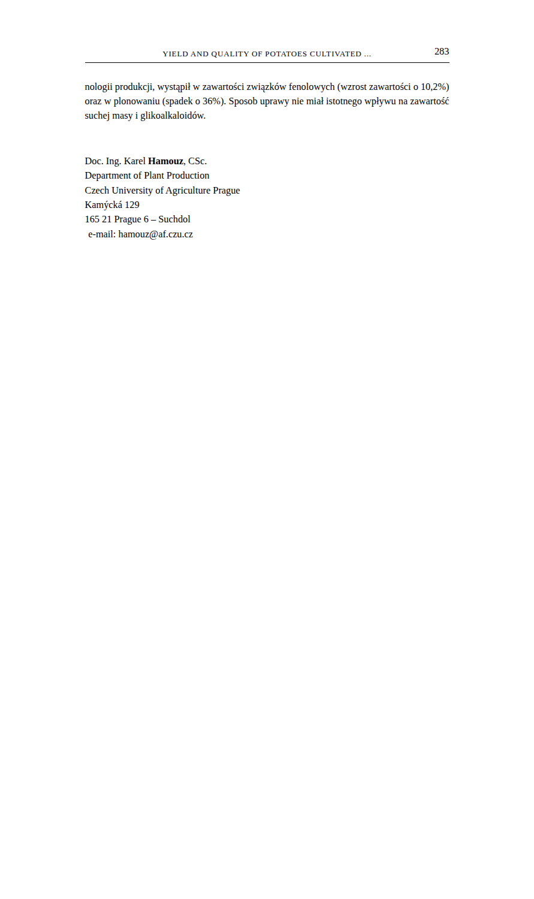Yield and quality of potatoes cultivated ... 283
nologii produkcji, wystąpił w zawartości związków fenolowych (wzrost zawartości o 10,2%) oraz w plonowaniu (spadek o 36%). Sposob uprawy nie miał istotnego wpływu na zawartość suchej masy i glikoalkaloidów.
Doc. Ing. Karel Hamouz, CSc.
Department of Plant Production
Czech University of Agriculture Prague
Kamýcká 129
165 21 Prague 6 – Suchdol
e-mail: hamouz@af.czu.cz